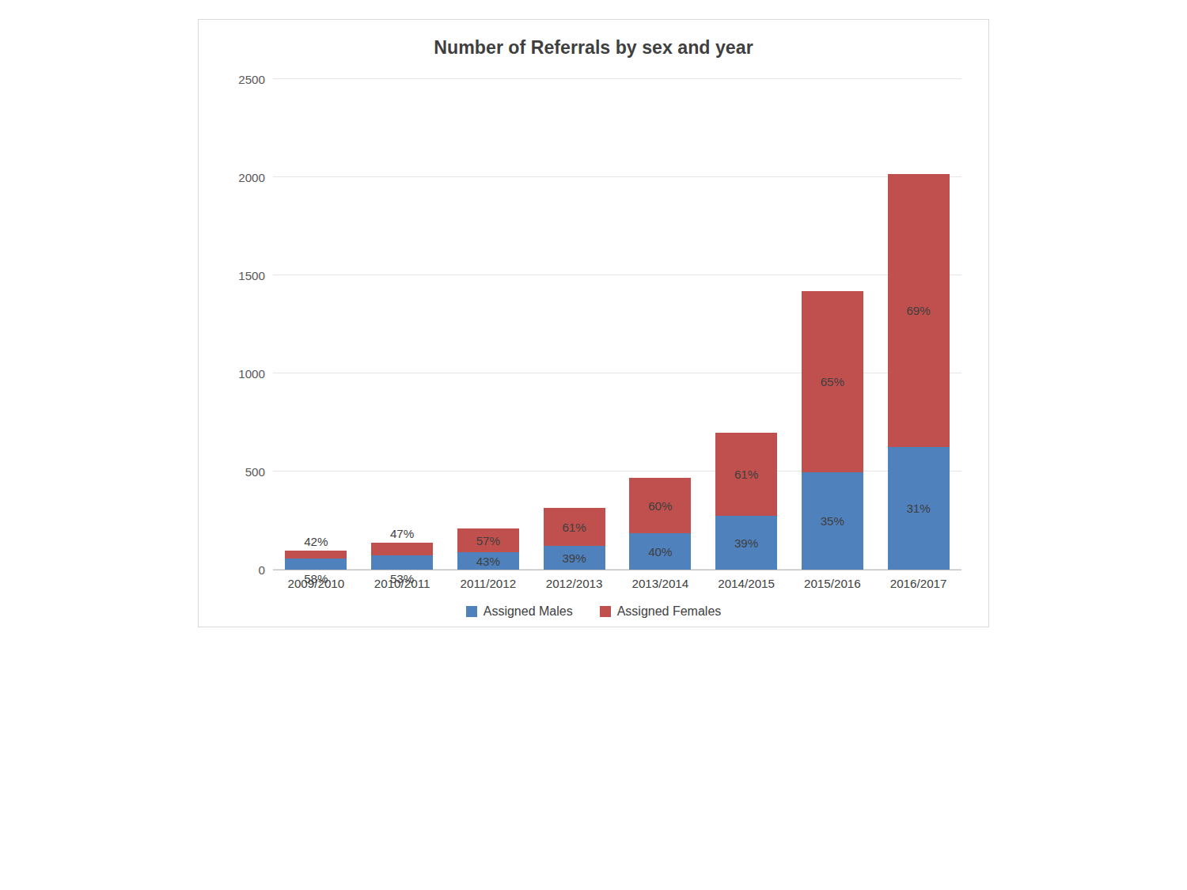Number of Referrals by sex and year
0
500
1000
1500
2000
2500
42%
58%
47%
53%
57%
43%
61%
39%
60%
40%
61%
39%
65%
35%
69%
31%
2009/2010 2010/2011 2011/2012 2012/2013 2013/2014 2014/2015 2015/2016 2016/2017
Assigned Males
Assigned Females